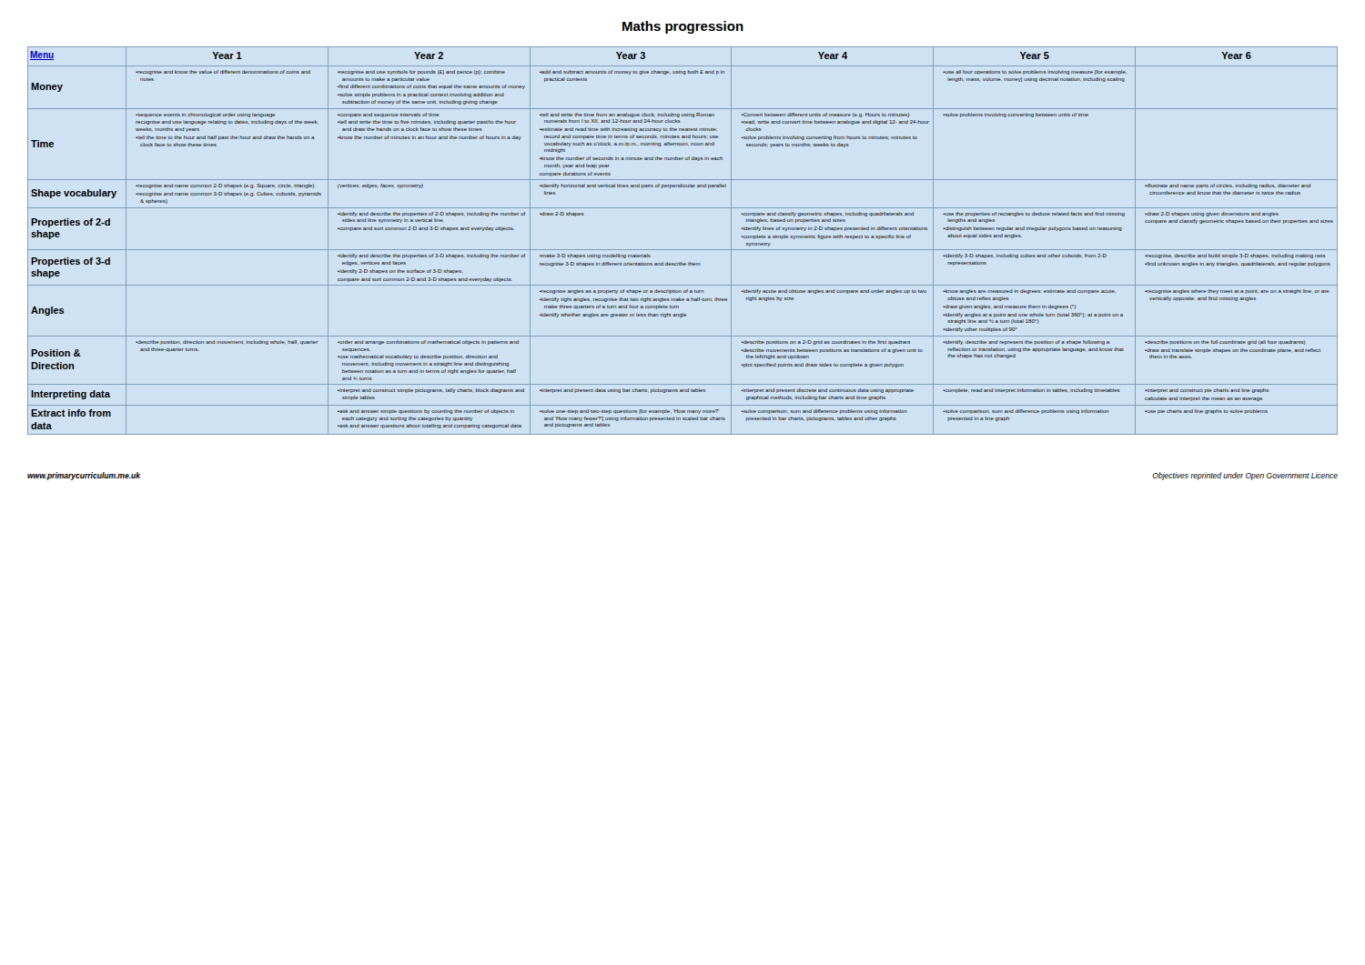Maths progression
| Menu | Year 1 | Year 2 | Year 3 | Year 4 | Year 5 | Year 6 |
| --- | --- | --- | --- | --- | --- | --- |
| Money | recognise and know the value of different denominations of coins and notes | recognise and use symbols for pounds (£) and pence (p); combine amounts to make a particular value find different combinations of coins that equal the same amounts of money solve simple problems in a practical context involving addition and subtraction of money of the same unit, including giving change | add and subtract amounts of money to give change, using both £ and p in practical contexts | | use all four operations to solve problems involving measure [for example, length, mass, volume, money] using decimal notation, including scaling | |
| Time | sequence events in chronological order using language recognise and use language relating to dates, including days of the week, weeks, months and years tell the time to the hour and half past the hour and draw the hands on a clock face to show these times | compare and sequence intervals of time tell and write the time to five minutes, including quarter past/to the hour and draw the hands on a clock face to show these times know the number of minutes in an hour and the number of hours in a day | tell and write the time from an analogue clock, including using Roman numerals from I to XII, and 12-hour and 24-hour clocks estimate and read time with increasing accuracy to the nearest minute; record and compare time in terms of seconds, minutes and hours; use vocabulary such as o'clock, a.m./p.m., morning, afternoon, noon and midnight know the number of seconds in a minute and the number of days in each month, year and leap year compare durations of events | Convert between different units of measure (e.g. Hours to minutes) read, write and convert time between analogue and digital 12- and 24-hour clocks solve problems involving converting from hours to minutes; minutes to seconds; years to months; weeks to days | solve problems involving converting between units of time | |
| Shape vocabulary | recognise and name common 2-D shapes (e.g. Square, circle, triangle) recognise and name common 3-D shapes (e.g. Cubes, cuboids, pyramids & spheres) | (vertices, edges, faces, symmetry) | identify horizontal and vertical lines and pairs of perpendicular and parallel lines | | | illustrate and name parts of circles, including radius, diameter and circumference and know that the diameter is twice the radius |
| Properties of 2-d shape | | identify and describe the properties of 2-D shapes, including the number of sides and line symmetry in a vertical line. compare and sort common 2-D and 3-D shapes and everyday objects. | draw 2-D shapes | compare and classify geometric shapes, including quadrilaterals and triangles, based on properties and sizes identify lines of symmetry in 2-D shapes presented in different orientations complete a simple symmetric figure with respect to a specific line of symmetry. | use the properties of rectangles to deduce related facts and find missing lengths and angles distinguish between regular and irregular polygons based on reasoning about equal sides and angles. | draw 2-D shapes using given dimensions and angles compare and classify geometric shapes based on their properties and sizes |
| Properties of 3-d shape | | identify and describe the properties of 3-D shapes, including the number of edges, vertices and faces identify 2-D shapes on the surface of 3-D shapes. compare and sort common 2-D and 3-D shapes and everyday objects. | make 3-D shapes using modelling materials recognise 3-D shapes in different orientations and describe them | | identify 3-D shapes, including cubes and other cuboids, from 2-D representations | recognise, describe and build simple 3-D shapes, including making nets find unknown angles in any triangles, quadrilaterals, and regular polygons |
| Angles | | | recognise angles as a property of shape or a description of a turn identify right angles, recognise that two right angles make a half-turn, three make three quarters of a turn and four a complete turn identify whether angles are greater or less than right angle | identify acute and obtuse angles and compare and order angles up to two right angles by size | know angles are measured in degrees: estimate and compare acute, obtuse and reflex angles draw given angles, and measure them in degrees (°) identify angles at a point and one whole turn (total 360°); at a point on a straight line and ½ a turn (total 180°) identify other multiples of 90° | recognise angles where they meet at a point, are on a straight line, or are vertically opposite, and find missing angles |
| Position & Direction | describe position, direction and movement, including whole, half, quarter and three-quarter turns. | order and arrange combinations of mathematical objects in patterns and sequences. use mathematical vocabulary to describe position, direction and movement, including movement in a straight line and distinguishing between rotation as a turn and in terms of right angles for quarter, half and ¾ turns | | describe positions on a 2-D grid as coordinates in the first quadrant describe movements between positions as translations of a given unit to the left/right and up/down plot specified points and draw sides to complete a given polygon | identify, describe and represent the position of a shape following a reflection or translation, using the appropriate language, and know that the shape has not changed | describe positions on the full coordinate grid (all four quadrants) draw and translate simple shapes on the coordinate plane, and reflect them in the axes. |
| Interpreting data | | interpret and construct simple pictograms, tally charts, block diagrams and simple tables | interpret and present data using bar charts, pictograms and tables | interpret and present discrete and continuous data using appropriate graphical methods, including bar charts and time graphs | complete, read and interpret information in tables, including timetables | interpret and construct pie charts and line graphs calculate and interpret the mean as an average |
| Extract info from data | | ask and answer simple questions by counting the number of objects in each category and sorting the categories by quantity ask and answer questions about totalling and comparing categorical data | solve one-step and two-step questions [for example, 'How many more?' and 'How many fewer?'] using information presented in scaled bar charts and pictograms and tables | solve comparison, sum and difference problems using information presented in bar charts, pictograms, tables and other graphs | solve comparison, sum and difference problems using information presented in a line graph | use pie charts and line graphs to solve problems |
www.primarycurriculum.me.uk
Objectives reprinted under Open Government Licence